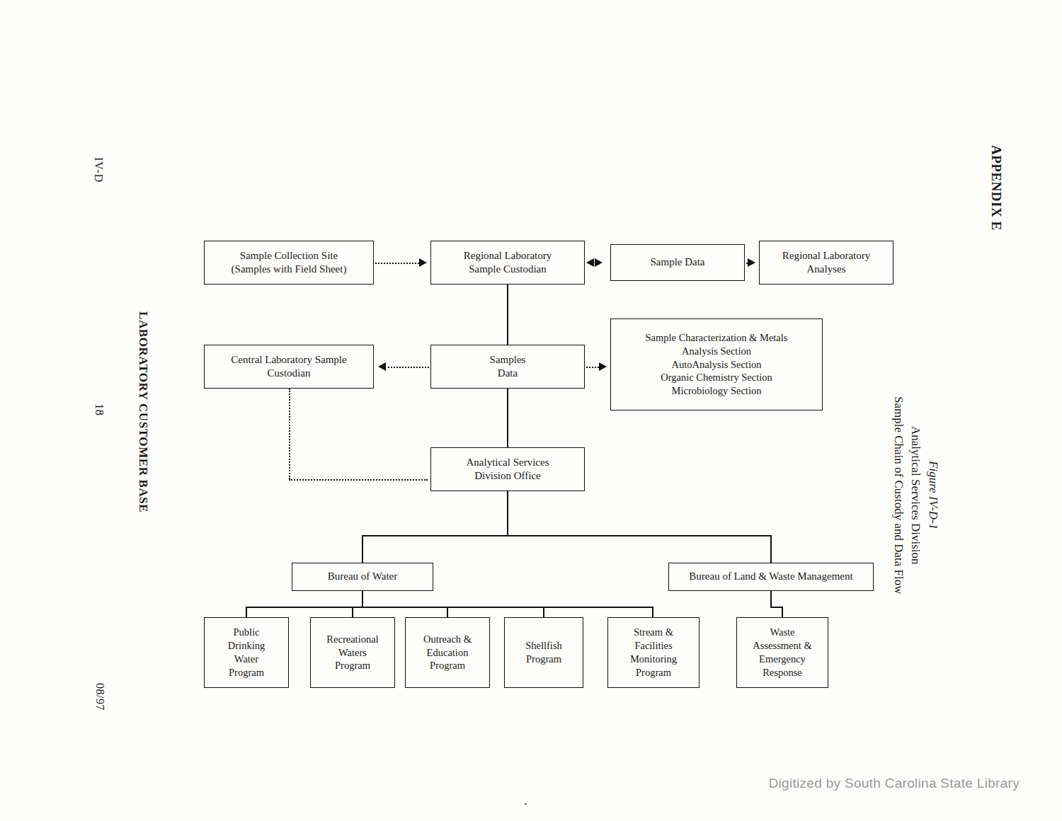APPENDIX E
Figure IV-D-1
Analytical Services Division
Sample Chain of Custody and Data Flow
LABORATORY CUSTOMER BASE
IV-D
18
08/97
Sample Collection Site
(Samples with Field Sheet)
Regional Laboratory
Sample Custodian
Sample Data
Regional Laboratory
Analyses
Central Laboratory Sample
Custodian
Samples
Data
Sample Characterization & Metals
Analysis Section
AutoAnalysis Section
Organic Chemistry Section
Microbiology Section
Analytical Services
Division Office
Bureau of Water
Bureau of Land & Waste Management
Public
Drinking
Water
Program
Recreational
Waters
Program
Outreach &
Education
Program
Shellfish
Program
Stream &
Facilities
Monitoring
Program
Waste
Assessment &
Emergency
Response
.
Digitized by South Carolina State Library